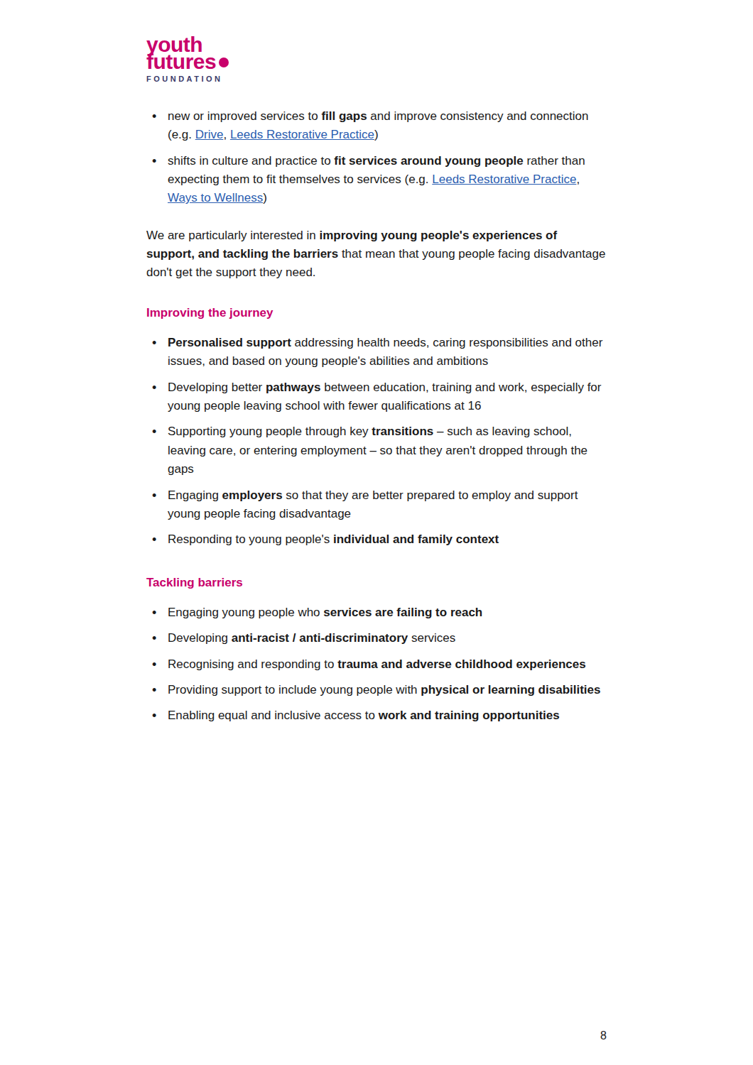youth futures FOUNDATION
new or improved services to fill gaps and improve consistency and connection (e.g. Drive, Leeds Restorative Practice)
shifts in culture and practice to fit services around young people rather than expecting them to fit themselves to services (e.g. Leeds Restorative Practice, Ways to Wellness)
We are particularly interested in improving young people's experiences of support, and tackling the barriers that mean that young people facing disadvantage don't get the support they need.
Improving the journey
Personalised support addressing health needs, caring responsibilities and other issues, and based on young people's abilities and ambitions
Developing better pathways between education, training and work, especially for young people leaving school with fewer qualifications at 16
Supporting young people through key transitions – such as leaving school, leaving care, or entering employment – so that they aren't dropped through the gaps
Engaging employers so that they are better prepared to employ and support young people facing disadvantage
Responding to young people's individual and family context
Tackling barriers
Engaging young people who services are failing to reach
Developing anti-racist / anti-discriminatory services
Recognising and responding to trauma and adverse childhood experiences
Providing support to include young people with physical or learning disabilities
Enabling equal and inclusive access to work and training opportunities
8